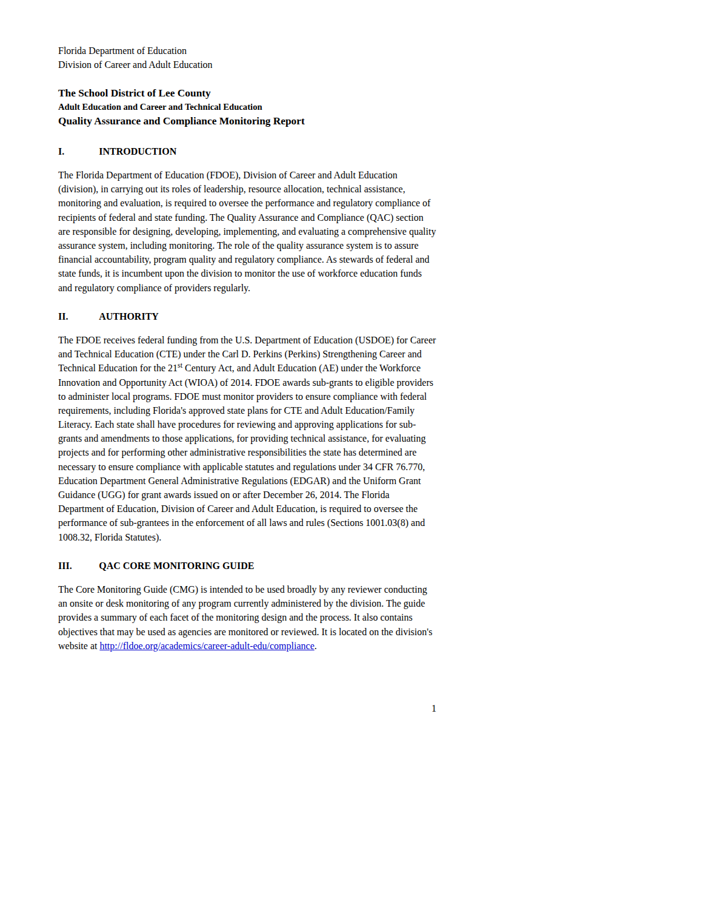Florida Department of Education
Division of Career and Adult Education
The School District of Lee County
Adult Education and Career and Technical Education
Quality Assurance and Compliance Monitoring Report
I. Introduction
The Florida Department of Education (FDOE), Division of Career and Adult Education (division), in carrying out its roles of leadership, resource allocation, technical assistance, monitoring and evaluation, is required to oversee the performance and regulatory compliance of recipients of federal and state funding. The Quality Assurance and Compliance (QAC) section are responsible for designing, developing, implementing, and evaluating a comprehensive quality assurance system, including monitoring. The role of the quality assurance system is to assure financial accountability, program quality and regulatory compliance. As stewards of federal and state funds, it is incumbent upon the division to monitor the use of workforce education funds and regulatory compliance of providers regularly.
II. Authority
The FDOE receives federal funding from the U.S. Department of Education (USDOE) for Career and Technical Education (CTE) under the Carl D. Perkins (Perkins) Strengthening Career and Technical Education for the 21st Century Act, and Adult Education (AE) under the Workforce Innovation and Opportunity Act (WIOA) of 2014. FDOE awards sub-grants to eligible providers to administer local programs. FDOE must monitor providers to ensure compliance with federal requirements, including Florida's approved state plans for CTE and Adult Education/Family Literacy. Each state shall have procedures for reviewing and approving applications for sub-grants and amendments to those applications, for providing technical assistance, for evaluating projects and for performing other administrative responsibilities the state has determined are necessary to ensure compliance with applicable statutes and regulations under 34 CFR 76.770, Education Department General Administrative Regulations (EDGAR) and the Uniform Grant Guidance (UGG) for grant awards issued on or after December 26, 2014. The Florida Department of Education, Division of Career and Adult Education, is required to oversee the performance of sub-grantees in the enforcement of all laws and rules (Sections 1001.03(8) and 1008.32, Florida Statutes).
III. QAC Core Monitoring Guide
The Core Monitoring Guide (CMG) is intended to be used broadly by any reviewer conducting an onsite or desk monitoring of any program currently administered by the division. The guide provides a summary of each facet of the monitoring design and the process. It also contains objectives that may be used as agencies are monitored or reviewed. It is located on the division's website at http://fldoe.org/academics/career-adult-edu/compliance.
1